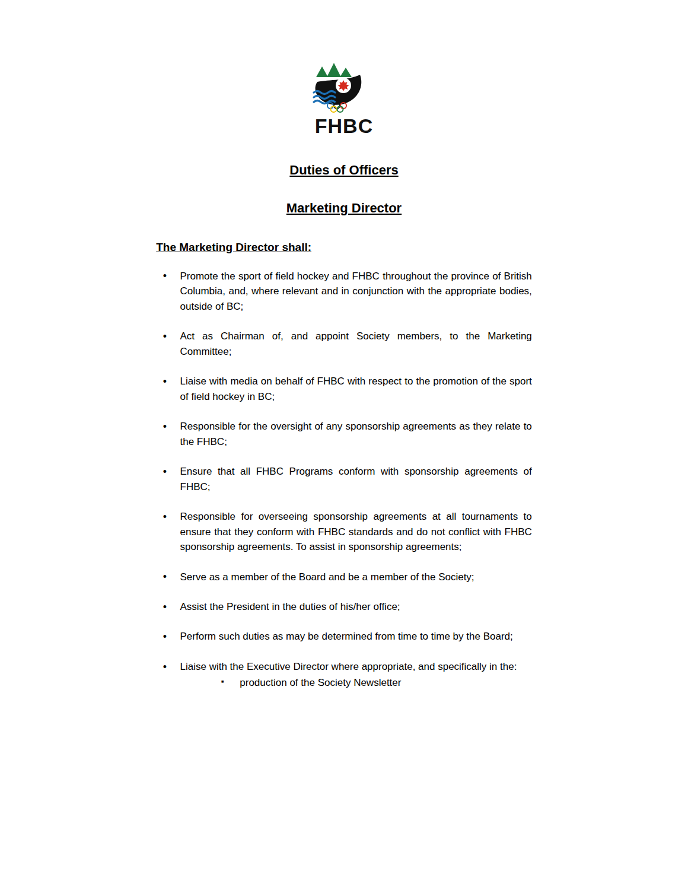FHBC
Duties of Officers
Marketing Director
The Marketing Director shall:
Promote the sport of field hockey and FHBC throughout the province of British Columbia, and, where relevant and in conjunction with the appropriate bodies, outside of BC;
Act as Chairman of, and appoint Society members, to the Marketing Committee;
Liaise with media on behalf of FHBC with respect to the promotion of the sport of field hockey in BC;
Responsible for the oversight of any sponsorship agreements as they relate to the FHBC;
Ensure that all FHBC Programs conform with sponsorship agreements of FHBC;
Responsible for overseeing sponsorship agreements at all tournaments to ensure that they conform with FHBC standards and do not conflict with FHBC sponsorship agreements. To assist in sponsorship agreements;
Serve as a member of the Board and be a member of the Society;
Assist the President in the duties of his/her office;
Perform such duties as may be determined from time to time by the Board;
Liaise with the Executive Director where appropriate, and specifically in the:
production of the Society Newsletter